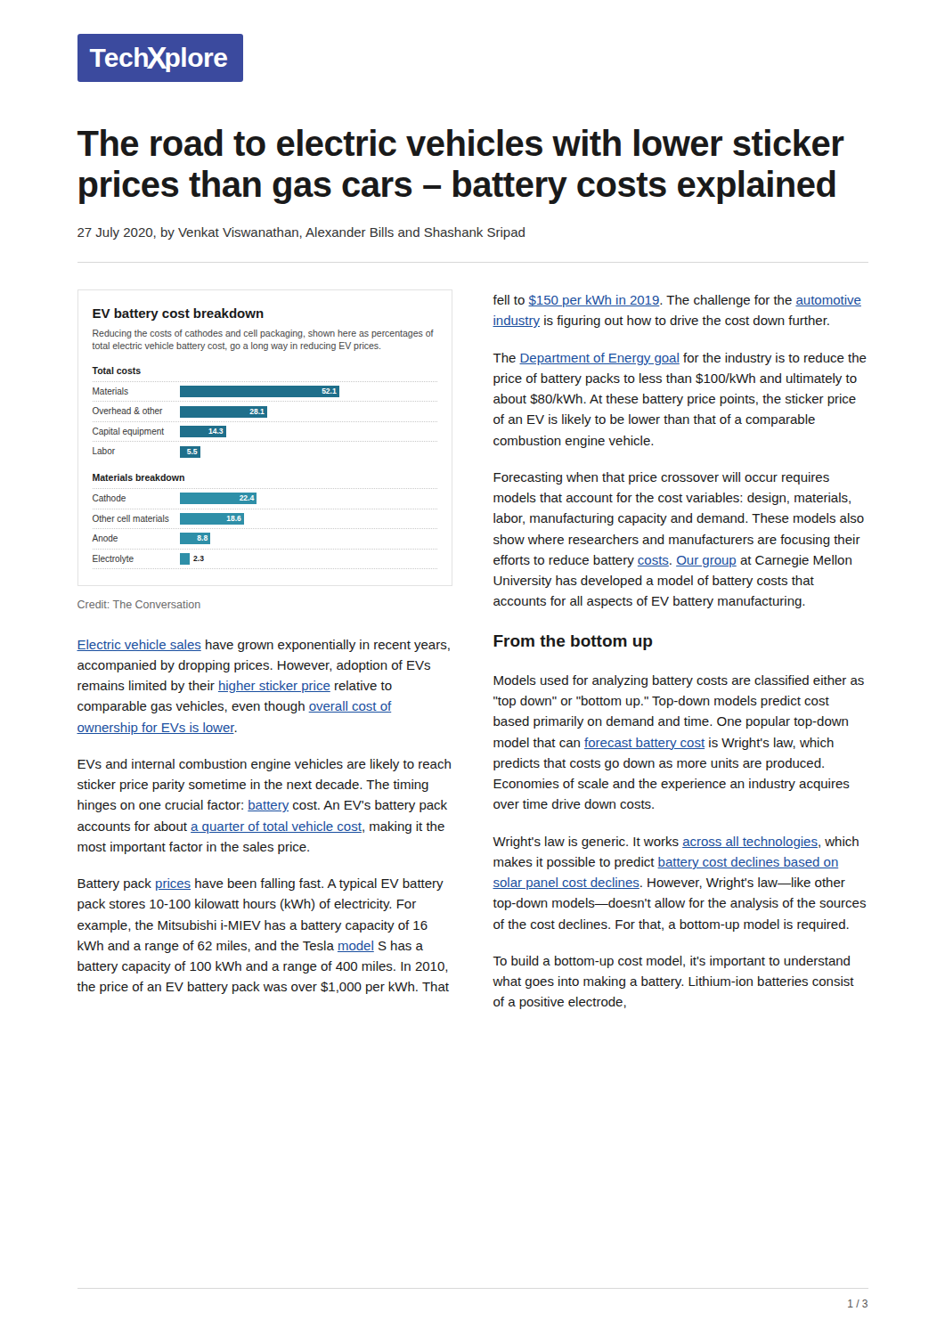TechXplore
The road to electric vehicles with lower sticker prices than gas cars – battery costs explained
27 July 2020, by Venkat Viswanathan, Alexander Bills and Shashank Sripad
EV battery cost breakdown
Reducing the costs of cathodes and cell packaging, shown here as percentages of total electric vehicle battery cost, go a long way in reducing EV prices.
Total costs
Materials
52.1
Overhead & other
28.1
Capital equipment
14.3
Labor
5.5
Materials breakdown
Cathode
22.4
Other cell materials
18.6
Anode
8.8
Electrolyte
2.3
Credit: The Conversation
Electric vehicle sales have grown exponentially in recent years, accompanied by dropping prices. However, adoption of EVs remains limited by their higher sticker price relative to comparable gas vehicles, even though overall cost of ownership for EVs is lower.
EVs and internal combustion engine vehicles are likely to reach sticker price parity sometime in the next decade. The timing hinges on one crucial factor: battery cost. An EV's battery pack accounts for about a quarter of total vehicle cost, making it the most important factor in the sales price.
Battery pack prices have been falling fast. A typical EV battery pack stores 10-100 kilowatt hours (kWh) of electricity. For example, the Mitsubishi i-MIEV has a battery capacity of 16 kWh and a range of 62 miles, and the Tesla model S has a battery capacity of 100 kWh and a range of 400 miles. In 2010, the price of an EV battery pack was over $1,000 per kWh. That fell to $150 per kWh in 2019. The challenge for the automotive industry is figuring out how to drive the cost down further.
The Department of Energy goal for the industry is to reduce the price of battery packs to less than $100/kWh and ultimately to about $80/kWh. At these battery price points, the sticker price of an EV is likely to be lower than that of a comparable combustion engine vehicle.
Forecasting when that price crossover will occur requires models that account for the cost variables: design, materials, labor, manufacturing capacity and demand. These models also show where researchers and manufacturers are focusing their efforts to reduce battery costs. Our group at Carnegie Mellon University has developed a model of battery costs that accounts for all aspects of EV battery manufacturing.
From the bottom up
Models used for analyzing battery costs are classified either as "top down" or "bottom up." Top-down models predict cost based primarily on demand and time. One popular top-down model that can forecast battery cost is Wright's law, which predicts that costs go down as more units are produced. Economies of scale and the experience an industry acquires over time drive down costs.
Wright's law is generic. It works across all technologies, which makes it possible to predict battery cost declines based on solar panel cost declines. However, Wright's law—like other top-down models—doesn't allow for the analysis of the sources of the cost declines. For that, a bottom-up model is required.
To build a bottom-up cost model, it's important to understand what goes into making a battery. Lithium-ion batteries consist of a positive electrode,
1 / 3